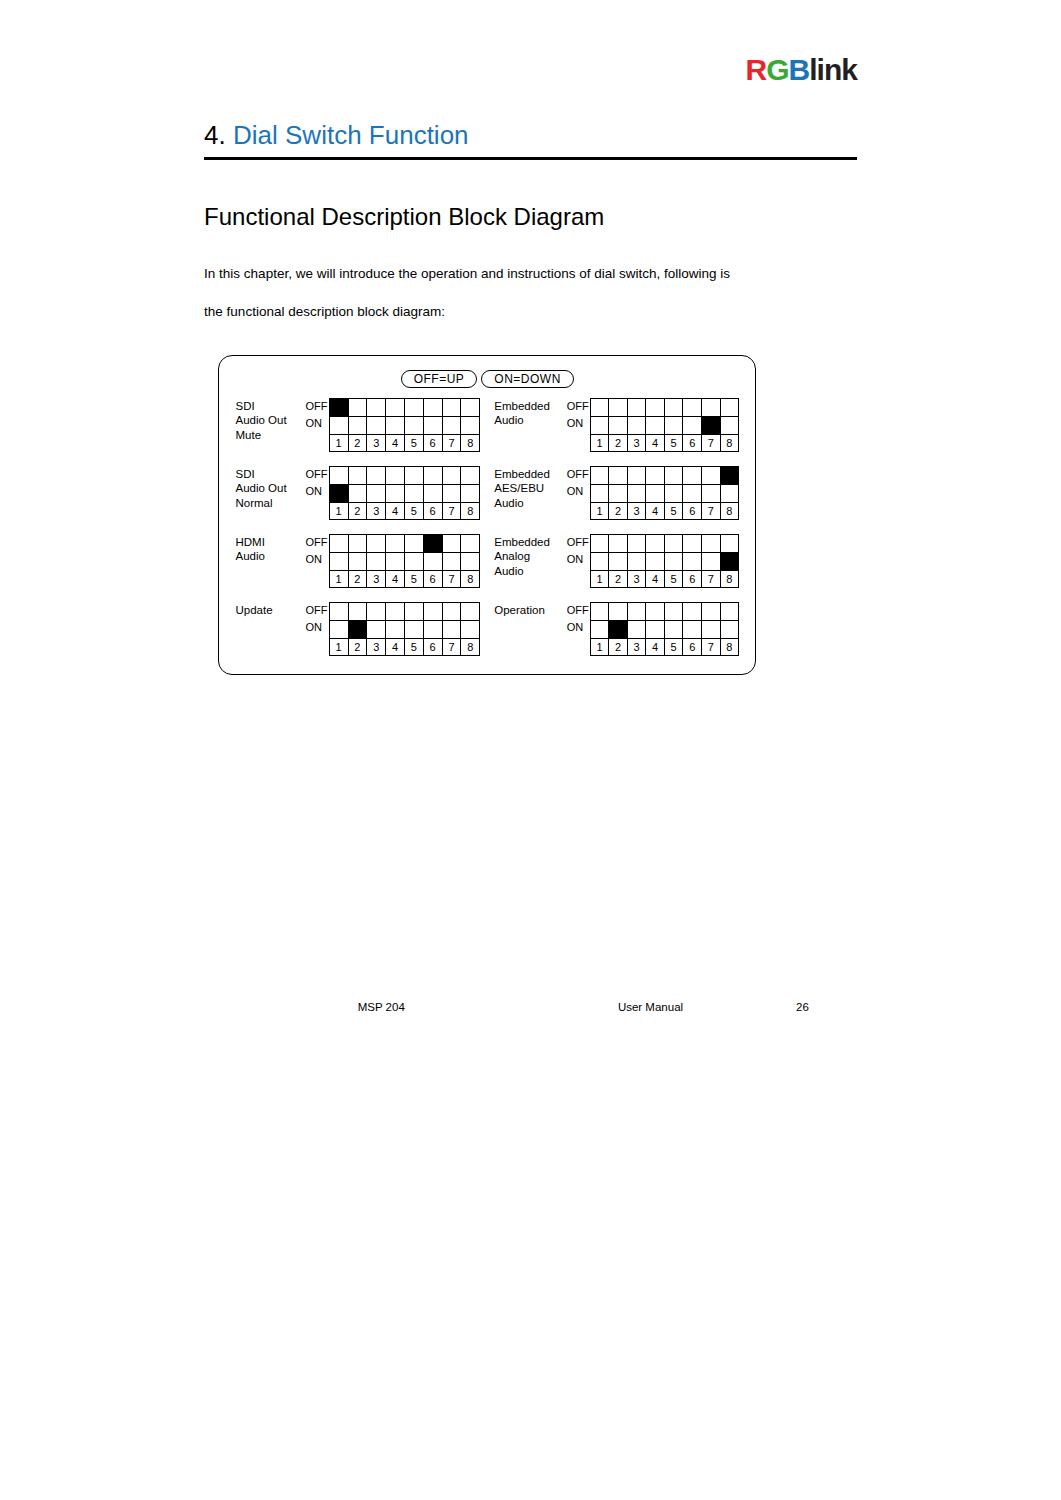RGBlink
4. Dial Switch Function
Functional Description Block Diagram
In this chapter, we will introduce the operation and instructions of dial switch, following is
the functional description block diagram:
OFF=UP ON=DOWN
SDI
Audio Out
Mute
OFF
ON
| 1 | 2 | 3 | 4 | 5 | 6 | 7 | 8 |
SDI
Audio Out
Normal
OFF
ON
| 1 | 2 | 3 | 4 | 5 | 6 | 7 | 8 |
HDMI
Audio
OFF
ON
| 1 | 2 | 3 | 4 | 5 | 6 | 7 | 8 |
Update
OFF
ON
| 1 | 2 | 3 | 4 | 5 | 6 | 7 | 8 |
Embedded
Audio
OFF
ON
| 1 | 2 | 3 | 4 | 5 | 6 | 7 | 8 |
Embedded
AES/EBU
Audio
OFF
ON
| 1 | 2 | 3 | 4 | 5 | 6 | 7 | 8 |
Embedded
Analog
Audio
OFF
ON
| 1 | 2 | 3 | 4 | 5 | 6 | 7 | 8 |
Operation
OFF
ON
| 1 | 2 | 3 | 4 | 5 | 6 | 7 | 8 |
MSP 204
User Manual
26